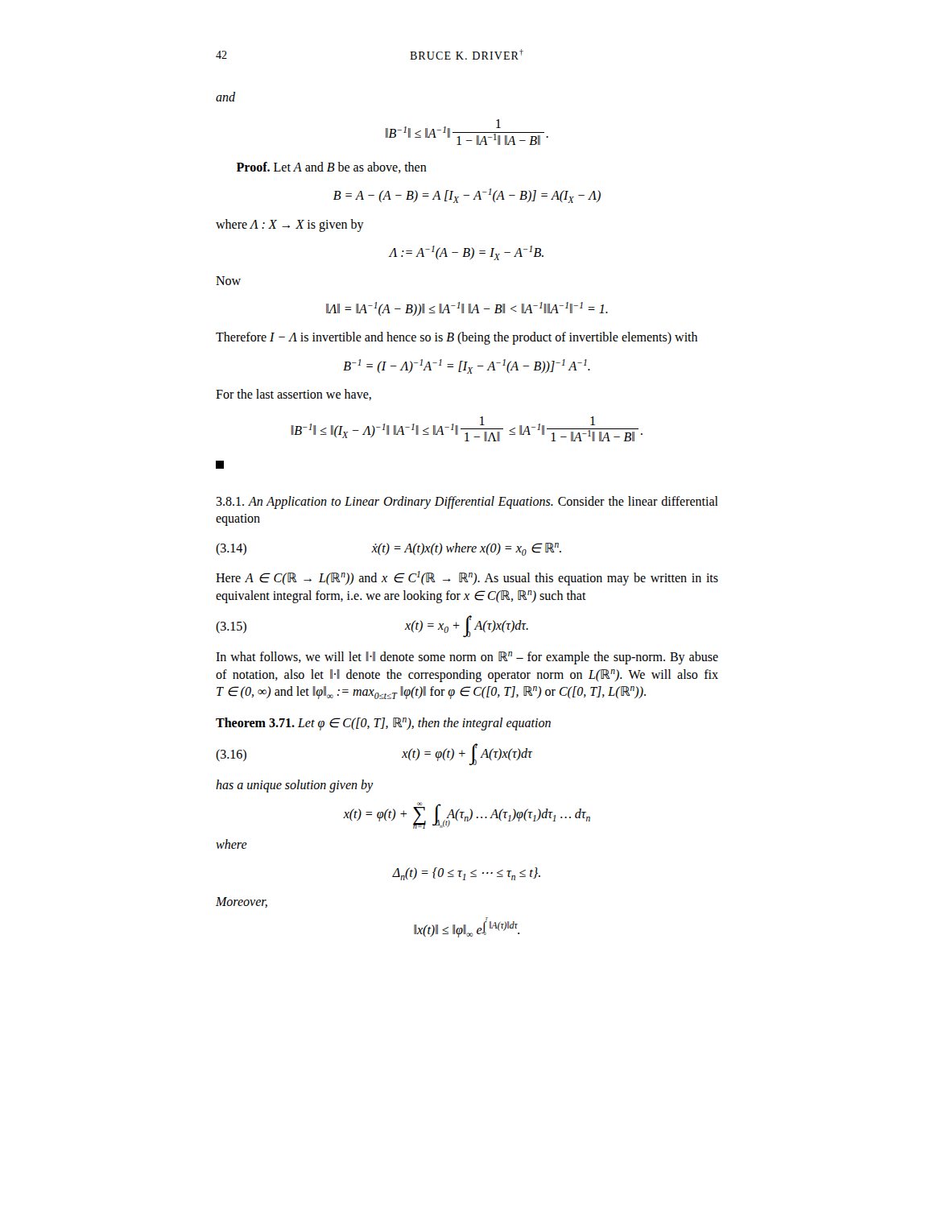42
Bruce K. Driver†
and
‖B−1‖ ≤ ‖A−1‖11 − ‖A−1‖ ‖A − B‖.
Proof. Let A and B be as above, then
B = A − (A − B) = A [IX − A−1(A − B)] = A(IX − Λ)
where Λ : X → X is given by
Λ := A−1(A − B) = IX − A−1B.
Now
‖Λ‖ = ‖A−1(A − B))‖ ≤ ‖A−1‖ ‖A − B‖ < ‖A−1‖‖A−1‖−1 = 1.
Therefore I − Λ is invertible and hence so is B (being the product of invertible elements) with
B−1 = (I − Λ)−1A−1 = [IX − A−1(A − B))]−1 A−1.
For the last assertion we have,
‖B−1‖ ≤ ‖(IX − Λ)−1‖ ‖A−1‖ ≤ ‖A−1‖11 − ‖Λ‖ ≤ ‖A−1‖11 − ‖A−1‖ ‖A − B‖.
3.8.1. An Application to Linear Ordinary Differential Equations. Consider the linear differential equation
(3.14) ẋ(t) = A(t)x(t) where x(0) = x0 ∈ ℝn.
Here A ∈ C(ℝ → L(ℝn)) and x ∈ C1(ℝ → ℝn). As usual this equation may be written in its equivalent integral form, i.e. we are looking for x ∈ C(ℝ, ℝn) such that
(3.15) x(t) = x0 + t∫0 A(τ)x(τ)dτ.
In what follows, we will let ‖·‖ denote some norm on ℝn – for example the sup-norm. By abuse of notation, also let ‖·‖ denote the corresponding operator norm on L(ℝn). We will also fix T ∈ (0, ∞) and let ‖φ‖∞ := max0≤t≤T ‖φ(t)‖ for φ ∈ C([0, T], ℝn) or C([0, T], L(ℝn)).
Theorem 3.71. Let φ ∈ C([0, T], ℝn), then the integral equation
(3.16) x(t) = φ(t) + t∫0 A(τ)x(τ)dτ
has a unique solution given by
x(t) = φ(t) + ∞∑n=1∫Δn(t) A(τn) … A(τ1)φ(τ1)dτ1 … dτn
where
Δn(t) = {0 ≤ τ1 ≤ ⋯ ≤ τn ≤ t}.
Moreover,
‖x(t)‖ ≤ ‖φ‖∞ eT∫0 ‖A(τ)‖dτ.